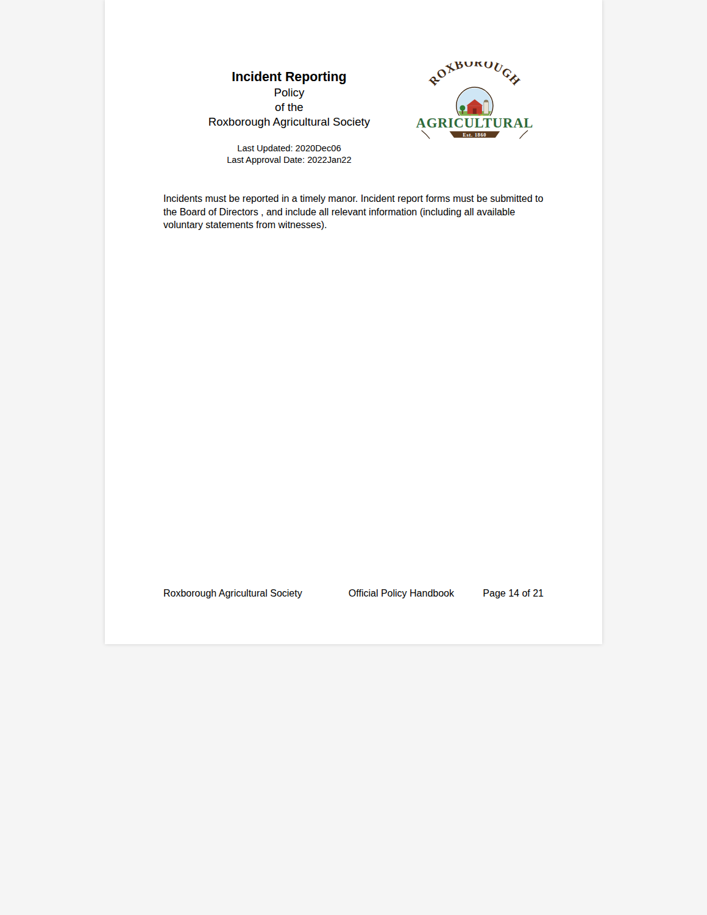Incident Reporting
Policy
of the
Roxborough Agricultural Society
Last Updated: 2020Dec06
Last Approval Date: 2022Jan22
Roxborough Agricultural Society — Est. 1860 ROXBOROUGH AGRICULTURAL Est. 1860 SOCIETY
Incidents must be reported in a timely manor. Incident report forms must be submitted to the Board of Directors , and include all relevant information (including all available voluntary statements from witnesses).
Roxborough Agricultural Society
Official Policy Handbook
Page 14 of 21